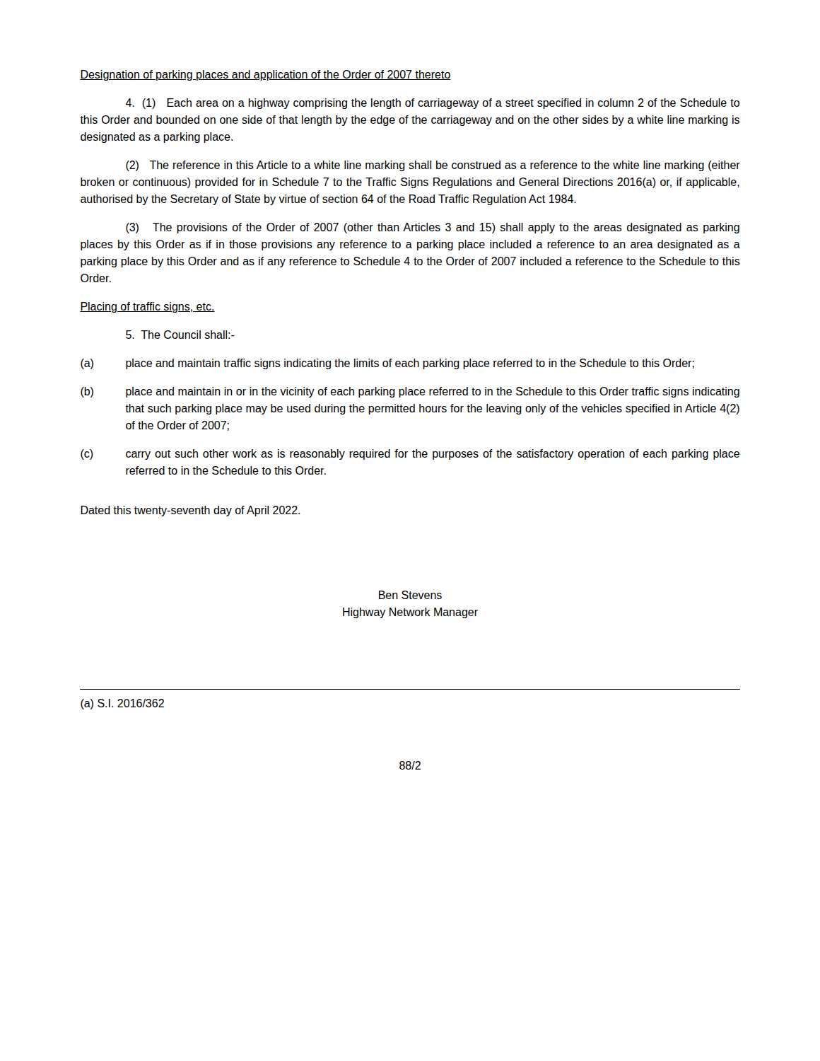Designation of parking places and application of the Order of 2007 thereto
4. (1) Each area on a highway comprising the length of carriageway of a street specified in column 2 of the Schedule to this Order and bounded on one side of that length by the edge of the carriageway and on the other sides by a white line marking is designated as a parking place.
(2) The reference in this Article to a white line marking shall be construed as a reference to the white line marking (either broken or continuous) provided for in Schedule 7 to the Traffic Signs Regulations and General Directions 2016(a) or, if applicable, authorised by the Secretary of State by virtue of section 64 of the Road Traffic Regulation Act 1984.
(3) The provisions of the Order of 2007 (other than Articles 3 and 15) shall apply to the areas designated as parking places by this Order as if in those provisions any reference to a parking place included a reference to an area designated as a parking place by this Order and as if any reference to Schedule 4 to the Order of 2007 included a reference to the Schedule to this Order.
Placing of traffic signs, etc.
5. The Council shall:-
(a) place and maintain traffic signs indicating the limits of each parking place referred to in the Schedule to this Order;
(b) place and maintain in or in the vicinity of each parking place referred to in the Schedule to this Order traffic signs indicating that such parking place may be used during the permitted hours for the leaving only of the vehicles specified in Article 4(2) of the Order of 2007;
(c) carry out such other work as is reasonably required for the purposes of the satisfactory operation of each parking place referred to in the Schedule to this Order.
Dated this twenty-seventh day of April 2022.
Ben Stevens
Highway Network Manager
(a) S.I. 2016/362
88/2